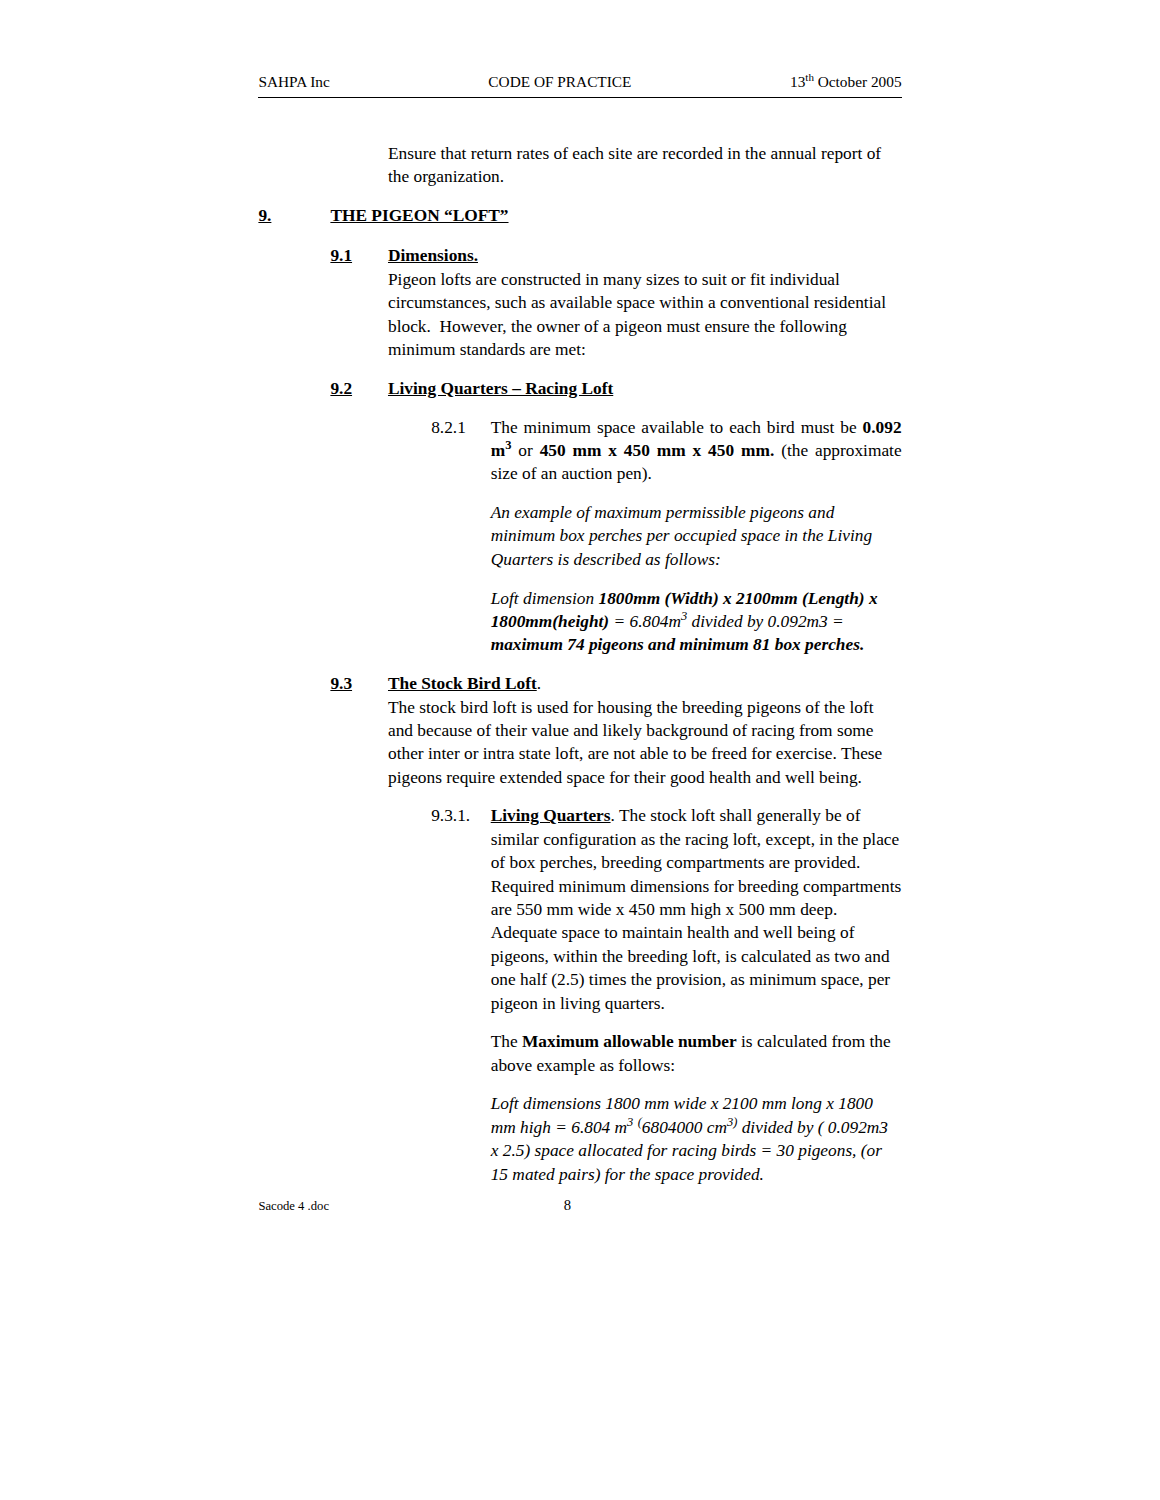SAHPA Inc
CODE OF PRACTICE
13th October 2005
Ensure that return rates of each site are recorded in the annual report of the organization.
9.
THE PIGEON “LOFT”
9.1
Dimensions.
Pigeon lofts are constructed in many sizes to suit or fit individual circumstances, such as available space within a conventional residential block. However, the owner of a pigeon must ensure the following minimum standards are met:
9.2
Living Quarters – Racing Loft
8.2.1
The minimum space available to each bird must be 0.092 m3 or 450 mm x 450 mm x 450 mm. (the approximate size of an auction pen).
An example of maximum permissible pigeons and minimum box perches per occupied space in the Living Quarters is described as follows:
Loft dimension 1800mm (Width) x 2100mm (Length) x 1800mm(height) = 6.804m3 divided by 0.092m3 = maximum 74 pigeons and minimum 81 box perches.
9.3
The Stock Bird Loft.
The stock bird loft is used for housing the breeding pigeons of the loft and because of their value and likely background of racing from some other inter or intra state loft, are not able to be freed for exercise. These pigeons require extended space for their good health and well being.
9.3.1.
Living Quarters. The stock loft shall generally be of similar configuration as the racing loft, except, in the place of box perches, breeding compartments are provided. Required minimum dimensions for breeding compartments are 550 mm wide x 450 mm high x 500 mm deep. Adequate space to maintain health and well being of pigeons, within the breeding loft, is calculated as two and one half (2.5) times the provision, as minimum space, per pigeon in living quarters.
The Maximum allowable number is calculated from the above example as follows:
Loft dimensions 1800 mm wide x 2100 mm long x 1800 mm high = 6.804 m3 (6804000 cm3) divided by ( 0.092m3 x 2.5) space allocated for racing birds = 30 pigeons, (or 15 mated pairs) for the space provided.
Sacode 4 .doc
8